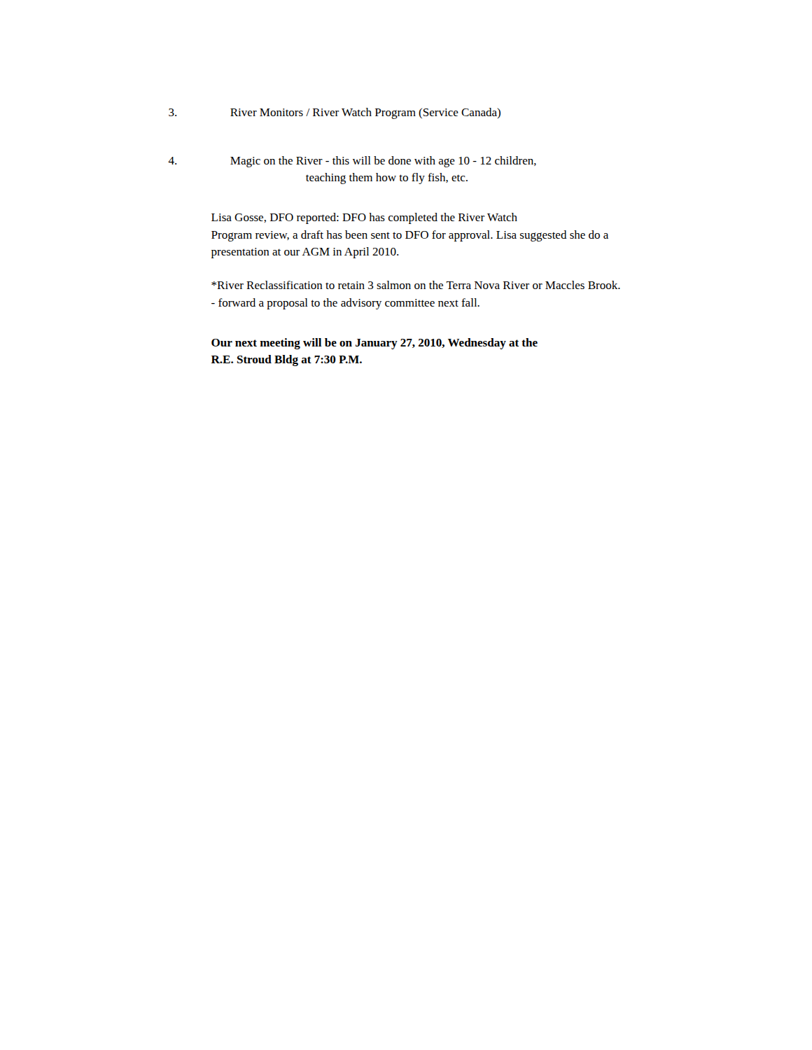3. River Monitors / River Watch Program (Service Canada)
4. Magic on the River - this will be done with age 10 - 12 children,teaching them how to fly fish, etc.
Lisa Gosse, DFO reported: DFO has completed the River Watch
Program review, a draft has been sent to DFO for approval. Lisa suggested she do a presentation at our AGM in April 2010.
*River Reclassification to retain 3 salmon on the Terra Nova River or Maccles Brook.
- forward a proposal to the advisory committee next fall.
Our next meeting will be on January 27, 2010, Wednesday at the
R.E. Stroud Bldg at 7:30 P.M.